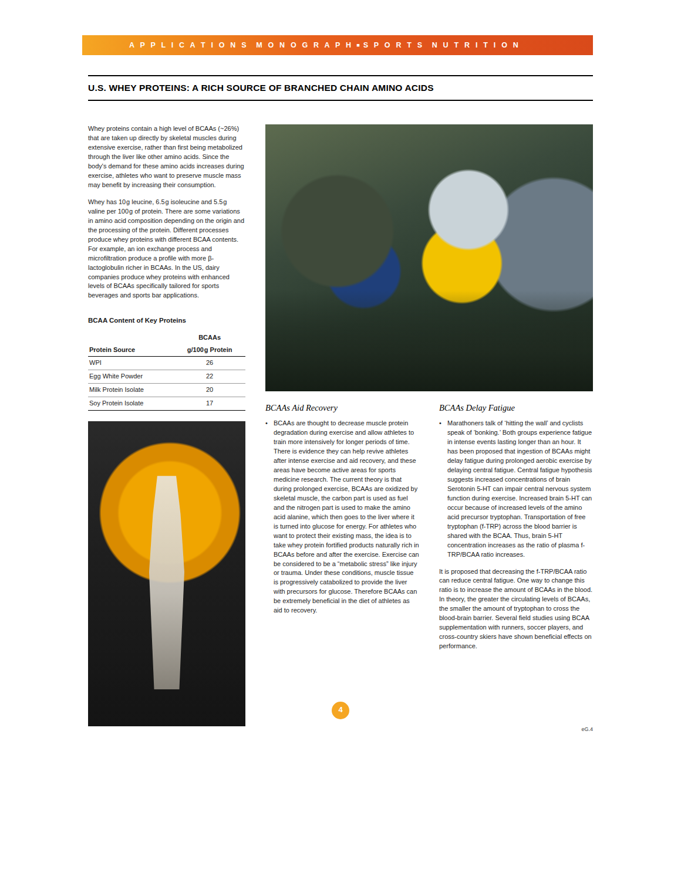A P P L I C A T I O N S M O N O G R A P H■S P O R T S N U T R I T I O N
U.S. WHEY PROTEINS: A RICH SOURCE OF BRANCHED CHAIN AMINO ACIDS
Whey proteins contain a high level of BCAAs (~26%) that are taken up directly by skeletal muscles during extensive exercise, rather than first being metabolized through the liver like other amino acids. Since the body's demand for these amino acids increases during exercise, athletes who want to preserve muscle mass may benefit by increasing their consumption.
Whey has 10 g leucine, 6.5 g isoleucine and 5.5 g valine per 100 g of protein. There are some variations in amino acid composition depending on the origin and the processing of the protein. Different processes produce whey proteins with different BCAA contents. For example, an ion exchange process and microfiltration produce a profile with more β-lactoglobulin richer in BCAAs. In the US, dairy companies produce whey proteins with enhanced levels of BCAAs specifically tailored for sports beverages and sports bar applications.
BCAA Content of Key Proteins
| | BCAAs |
| --- | --- |
| Protein Source | g/100 g Protein |
| WPI | 26 |
| Egg White Powder | 22 |
| Milk Protein Isolate | 20 |
| Soy Protein Isolate | 17 |
BCAAs Aid Recovery
BCAAs are thought to decrease muscle protein degradation during exercise and allow athletes to train more intensively for longer periods of time. There is evidence they can help revive athletes after intense exercise and aid recovery, and these areas have become active areas for sports medicine research. The current theory is that during prolonged exercise, BCAAs are oxidized by skeletal muscle, the carbon part is used as fuel and the nitrogen part is used to make the amino acid alanine, which then goes to the liver where it is turned into glucose for energy. For athletes who want to protect their existing mass, the idea is to take whey protein fortified products naturally rich in BCAAs before and after the exercise. Exercise can be considered to be a “metabolic stress” like injury or trauma. Under these conditions, muscle tissue is progressively catabolized to provide the liver with precursors for glucose. Therefore BCAAs can be extremely beneficial in the diet of athletes as aid to recovery.
BCAAs Delay Fatigue
Marathoners talk of ‘hitting the wall’ and cyclists speak of ‘bonking.’ Both groups experience fatigue in intense events lasting longer than an hour. It has been proposed that ingestion of BCAAs might delay fatigue during prolonged aerobic exercise by delaying central fatigue. Central fatigue hypothesis suggests increased concentrations of brain Serotonin 5-HT can impair central nervous system function during exercise. Increased brain 5-HT can occur because of increased levels of the amino acid precursor tryptophan. Transportation of free tryptophan (f-TRP) across the blood barrier is shared with the BCAA. Thus, brain 5-HT concentration increases as the ratio of plasma f-TRP/BCAA ratio increases.
It is proposed that decreasing the f-TRP/BCAA ratio can reduce central fatigue. One way to change this ratio is to increase the amount of BCAAs in the blood. In theory, the greater the circulating levels of BCAAs, the smaller the amount of tryptophan to cross the blood-brain barrier. Several field studies using BCAA supplementation with runners, soccer players, and cross-country skiers have shown beneficial effects on performance.
4
eG.4